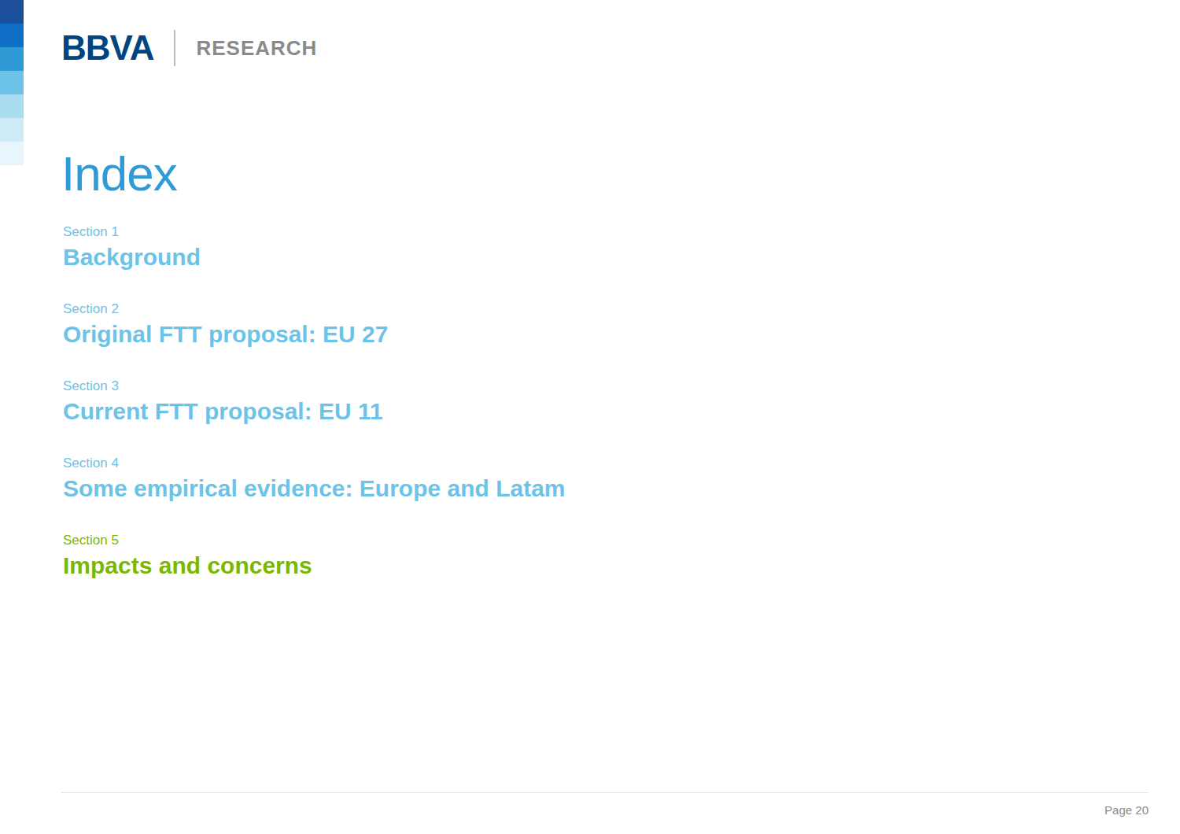BBVA
Research
Index
Section 1
Background
Section 2
Original FTT proposal: EU 27
Section 3
Current FTT proposal: EU 11
Section 4
Some empirical evidence: Europe and Latam
Section 5
Impacts and concerns
Page 20